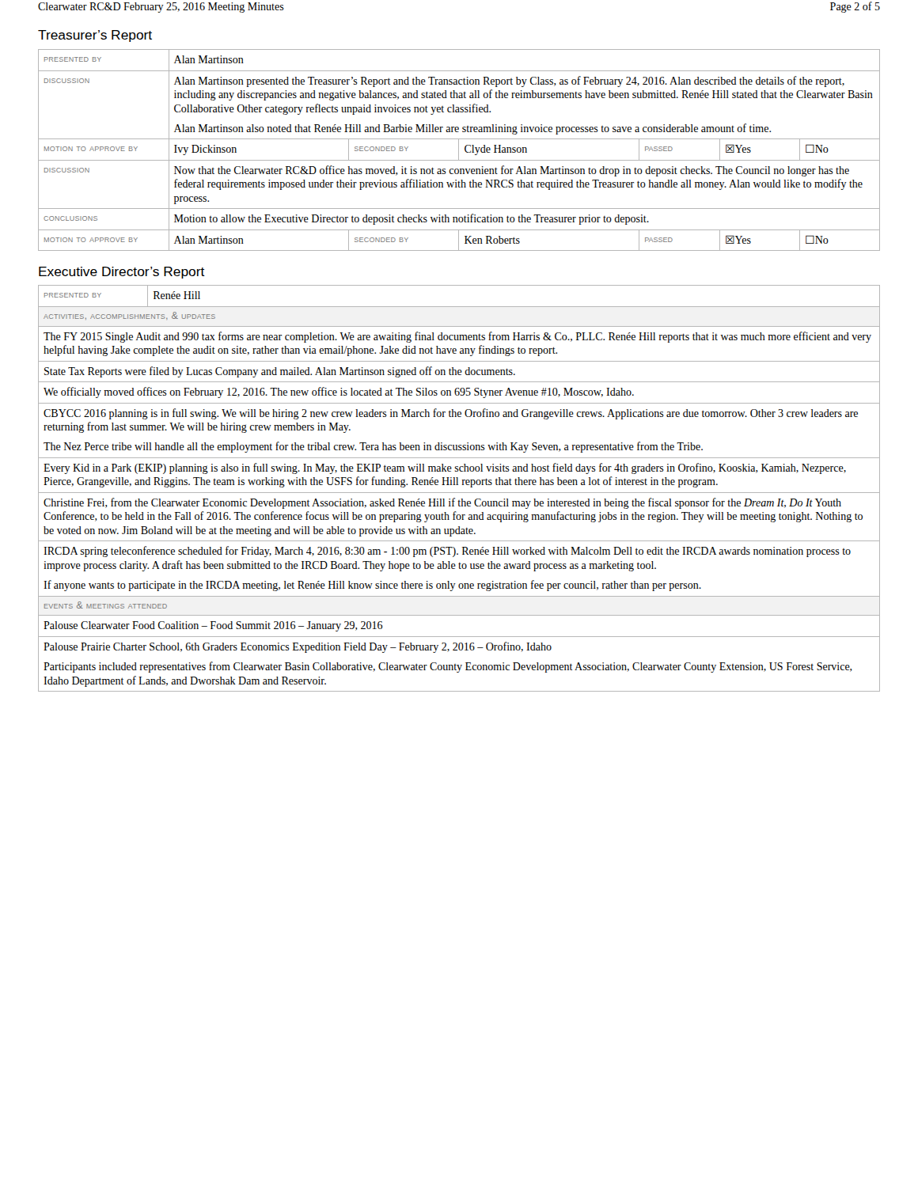Clearwater RC&D February 25, 2016 Meeting Minutes Page 2 of 5
Treasurer’s Report
| Presented By | Alan Martinson |
| Discussion | Alan Martinson presented the Treasurer’s Report and the Transaction Report by Class, as of February 24, 2016. Alan described the details of the report, including any discrepancies and negative balances, and stated that all of the reimbursements have been submitted. Renée Hill stated that the Clearwater Basin Collaborative Other category reflects unpaid invoices not yet classified. Alan Martinson also noted that Renée Hill and Barbie Miller are streamlining invoice processes to save a considerable amount of time. |
| Motion to Approve By | Ivy Dickinson | Seconded By | Clyde Hanson | Passed | ☒Yes | ☐No |
| Discussion | Now that the Clearwater RC&D office has moved, it is not as convenient for Alan Martinson to drop in to deposit checks. The Council no longer has the federal requirements imposed under their previous affiliation with the NRCS that required the Treasurer to handle all money. Alan would like to modify the process. |
| Conclusions | Motion to allow the Executive Director to deposit checks with notification to the Treasurer prior to deposit. |
| Motion to Approve By | Alan Martinson | Seconded By | Ken Roberts | Passed | ☒Yes | ☐No |
Executive Director’s Report
| Presented By | Renée Hill |
| Activities, Accomplishments, & Updates |
| The FY 2015 Single Audit and 990 tax forms are near completion. We are awaiting final documents from Harris & Co., PLLC. Renée Hill reports that it was much more efficient and very helpful having Jake complete the audit on site, rather than via email/phone. Jake did not have any findings to report. |
| State Tax Reports were filed by Lucas Company and mailed. Alan Martinson signed off on the documents. |
| We officially moved offices on February 12, 2016. The new office is located at The Silos on 695 Styner Avenue #10, Moscow, Idaho. |
| CBYCC 2016 planning is in full swing. We will be hiring 2 new crew leaders in March for the Orofino and Grangeville crews. Applications are due tomorrow. Other 3 crew leaders are returning from last summer. We will be hiring crew members in May. The Nez Perce tribe will handle all the employment for the tribal crew. Tera has been in discussions with Kay Seven, a representative from the Tribe. |
| Every Kid in a Park (EKIP) planning is also in full swing. In May, the EKIP team will make school visits and host field days for 4th graders in Orofino, Kooskia, Kamiah, Nezperce, Pierce, Grangeville, and Riggins. The team is working with the USFS for funding. Renée Hill reports that there has been a lot of interest in the program. |
| Christine Frei, from the Clearwater Economic Development Association, asked Renée Hill if the Council may be interested in being the fiscal sponsor for the Dream It, Do It Youth Conference, to be held in the Fall of 2016. The conference focus will be on preparing youth for and acquiring manufacturing jobs in the region. They will be meeting tonight. Nothing to be voted on now. Jim Boland will be at the meeting and will be able to provide us with an update. |
| IRCDA spring teleconference scheduled for Friday, March 4, 2016, 8:30 am - 1:00 pm (PST). Renée Hill worked with Malcolm Dell to edit the IRCDA awards nomination process to improve process clarity. A draft has been submitted to the IRCD Board. They hope to be able to use the award process as a marketing tool. If anyone wants to participate in the IRCDA meeting, let Renée Hill know since there is only one registration fee per council, rather than per person. |
| Events & Meetings Attended |
| Palouse Clearwater Food Coalition – Food Summit 2016 – January 29, 2016 |
| Palouse Prairie Charter School, 6th Graders Economics Expedition Field Day – February 2, 2016 – Orofino, Idaho Participants included representatives from Clearwater Basin Collaborative, Clearwater County Economic Development Association, Clearwater County Extension, US Forest Service, Idaho Department of Lands, and Dworshak Dam and Reservoir. |